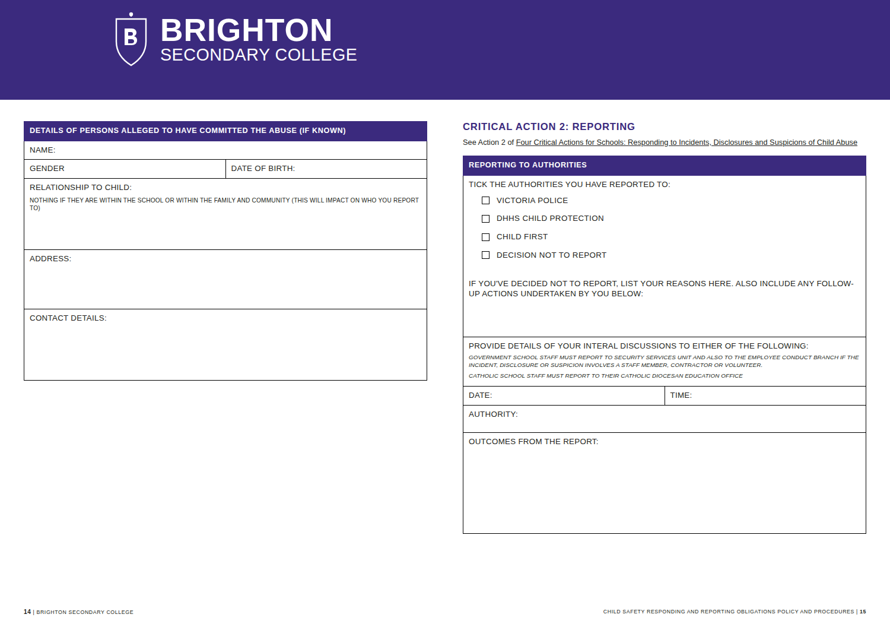BRIGHTON SECONDARY COLLEGE
| DETAILS OF PERSONS ALLEGED TO HAVE COMMITTED THE ABUSE (IF KNOWN) |
| --- |
| NAME: |
| GENDER | DATE OF BIRTH: |
| RELATIONSHIP TO CHILD: NOTHING IF THEY ARE WITHIN THE SCHOOL OR WITHIN THE FAMILY AND COMMUNITY (THIS WILL IMPACT ON WHO YOU REPORT TO) |
| ADDRESS: |
| CONTACT DETAILS: |
CRITICAL ACTION 2: REPORTING
See Action 2 of Four Critical Actions for Schools: Responding to Incidents, Disclosures and Suspicions of Child Abuse
| REPORTING TO AUTHORITIES |
| --- |
| TICK THE AUTHORITIES YOU HAVE REPORTED TO: VICTORIA POLICE DHHS CHILD PROTECTION CHILD FIRST DECISION NOT TO REPORT IF YOU'VE DECIDED NOT TO REPORT, LIST YOUR REASONS HERE. ALSO INCLUDE ANY FOLLOW-UP ACTIONS UNDERTAKEN BY YOU BELOW: |
| PROVIDE DETAILS OF YOUR INTERAL DISCUSSIONS TO EITHER OF THE FOLLOWING: GOVERNMENT SCHOOL STAFF MUST REPORT TO SECURITY SERVICES UNIT AND ALSO TO THE EMPLOYEE CONDUCT BRANCH IF THE INCIDENT, DISCLOSURE OR SUSPICION INVOLVES A STAFF MEMBER, CONTRACTOR OR VOLUNTEER. CATHOLIC SCHOOL STAFF MUST REPORT TO THEIR CATHOLIC DIOCESAN EDUCATION OFFICE |
| DATE: | TIME: |
| AUTHORITY: |
| OUTCOMES FROM THE REPORT: |
14 | BRIGHTON SECONDARY COLLEGE
CHILD SAFETY RESPONDING AND REPORTING OBLIGATIONS POLICY AND PROCEDURES | 15